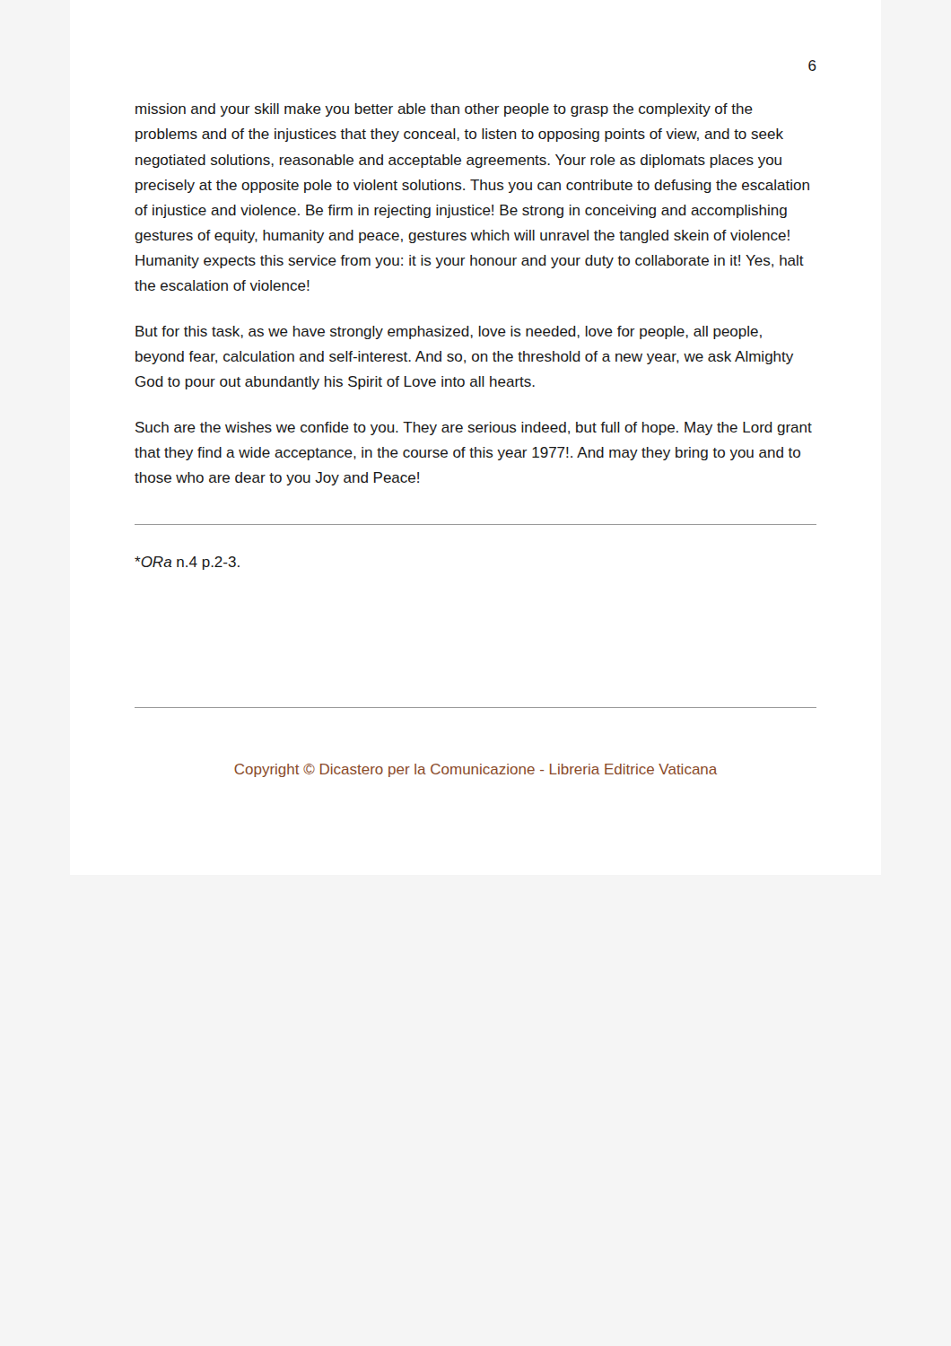6
mission and your skill make you better able than other people to grasp the complexity of the problems and of the injustices that they conceal, to listen to opposing points of view, and to seek negotiated solutions, reasonable and acceptable agreements. Your role as diplomats places you precisely at the opposite pole to violent solutions. Thus you can contribute to defusing the escalation of injustice and violence. Be firm in rejecting injustice! Be strong in conceiving and accomplishing gestures of equity, humanity and peace, gestures which will unravel the tangled skein of violence! Humanity expects this service from you: it is your honour and your duty to collaborate in it! Yes, halt the escalation of violence!
But for this task, as we have strongly emphasized, love is needed, love for people, all people, beyond fear, calculation and self-interest. And so, on the threshold of a new year, we ask Almighty God to pour out abundantly his Spirit of Love into all hearts.
Such are the wishes we confide to you. They are serious indeed, but full of hope. May the Lord grant that they find a wide acceptance, in the course of this year 1977!. And may they bring to you and to those who are dear to you Joy and Peace!
*ORa n.4 p.2-3.
Copyright © Dicastero per la Comunicazione - Libreria Editrice Vaticana